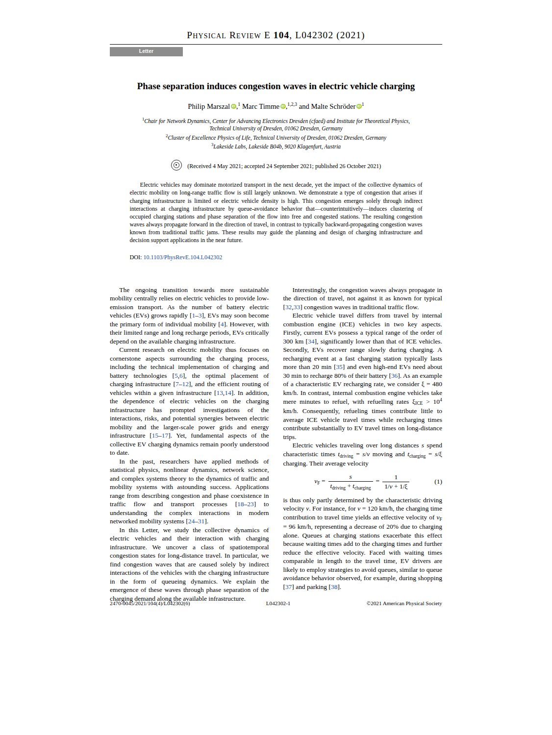Physical Review E 104, L042302 (2021)
Letter
Phase separation induces congestion waves in electric vehicle charging
Philip Marszal ,1 Marc Timme ,1,2,3 and Malte Schröder1
1Chair for Network Dynamics, Center for Advancing Electronics Dresden (cfaed) and Institute for Theoretical Physics,
Technical University of Dresden, 01062 Dresden, Germany
2Cluster of Excellence Physics of Life, Technical University of Dresden, 01062 Dresden, Germany
3Lakeside Labs, Lakeside B04b, 9020 Klagenfurt, Austria
(Received 4 May 2021; accepted 24 September 2021; published 26 October 2021)
Electric vehicles may dominate motorized transport in the next decade, yet the impact of the collective dynamics of electric mobility on long-range traffic flow is still largely unknown. We demonstrate a type of congestion that arises if charging infrastructure is limited or electric vehicle density is high. This congestion emerges solely through indirect interactions at charging infrastructure by queue-avoidance behavior that—counterintuitively—induces clustering of occupied charging stations and phase separation of the flow into free and congested stations. The resulting congestion waves always propagate forward in the direction of travel, in contrast to typically backward-propagating congestion waves known from traditional traffic jams. These results may guide the planning and design of charging infrastructure and decision support applications in the near future.
DOI: 10.1103/PhysRevE.104.L042302
The ongoing transition towards more sustainable mobility centrally relies on electric vehicles to provide low-emission transport. As the number of battery electric vehicles (EVs) grows rapidly [1–3], EVs may soon become the primary form of individual mobility [4]. However, with their limited range and long recharge periods, EVs critically depend on the available charging infrastructure.
Current research on electric mobility thus focuses on cornerstone aspects surrounding the charging process, including the technical implementation of charging and battery technologies [5,6], the optimal placement of charging infrastructure [7–12], and the efficient routing of vehicles within a given infrastructure [13,14]. In addition, the dependence of electric vehicles on the charging infrastructure has prompted investigations of the interactions, risks, and potential synergies between electric mobility and the larger-scale power grids and energy infrastructure [15–17]. Yet, fundamental aspects of the collective EV charging dynamics remain poorly understood to date.
In the past, researchers have applied methods of statistical physics, nonlinear dynamics, network science, and complex systems theory to the dynamics of traffic and mobility systems with astounding success. Applications range from describing congestion and phase coexistence in traffic flow and transport processes [18–23] to understanding the complex interactions in modern networked mobility systems [24–31].
In this Letter, we study the collective dynamics of electric vehicles and their interaction with charging infrastructure. We uncover a class of spatiotemporal congestion states for long-distance travel. In particular, we find congestion waves that are caused solely by indirect interactions of the vehicles with the charging infrastructure in the form of queueing dynamics. We explain the emergence of these waves through phase separation of the charging demand along the available infrastructure.
Interestingly, the congestion waves always propagate in the direction of travel, not against it as known for typical [32,33] congestion waves in traditional traffic flow.
Electric vehicle travel differs from travel by internal combustion engine (ICE) vehicles in two key aspects. Firstly, current EVs possess a typical range of the order of 300 km [34], significantly lower than that of ICE vehicles. Secondly, EVs recover range slowly during charging. A recharging event at a fast charging station typically lasts more than 20 min [35] and even high-end EVs need about 30 min to recharge 80% of their battery [36]. As an example of a characteristic EV recharging rate, we consider ξ = 480 km/h. In contrast, internal combustion engine vehicles take mere minutes to refuel, with refuelling rates ξICE > 104 km/h. Consequently, refueling times contribute little to average ICE vehicle travel times while recharging times contribute substantially to EV travel times on long-distance trips.
Electric vehicles traveling over long distances s spend characteristic times tdriving = s/v moving and tcharging = s/ξ charging. Their average velocity
vF = stdriving + tcharging = 11/v + 1/ξ (1)
is thus only partly determined by the characteristic driving velocity v. For instance, for v = 120 km/h, the charging time contribution to travel time yields an effective velocity of vF = 96 km/h, representing a decrease of 20% due to charging alone. Queues at charging stations exacerbate this effect because waiting times add to the charging times and further reduce the effective velocity. Faced with waiting times comparable in length to the travel time, EV drivers are likely to employ strategies to avoid queues, similar to queue avoidance behavior observed, for example, during shopping [37] and parking [38].
2470-0045/2021/104(4)/L042302(6)
L042302-1
©2021 American Physical Society